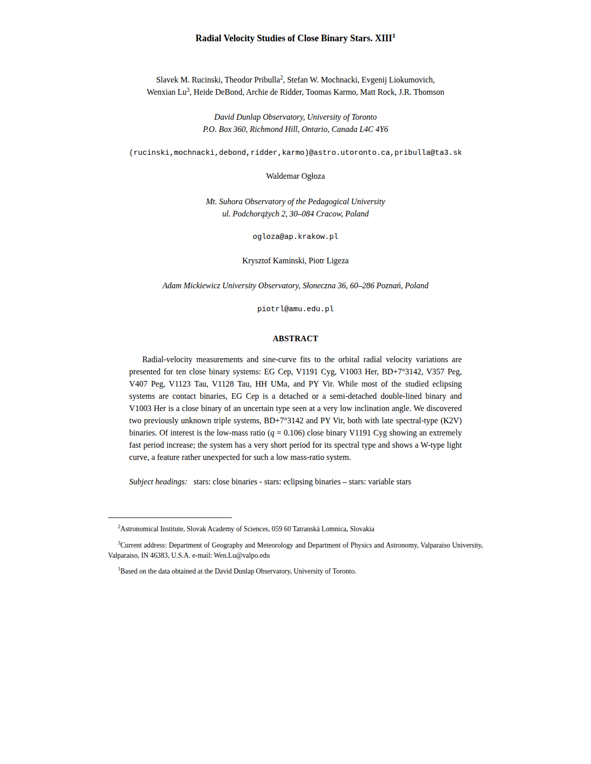Radial Velocity Studies of Close Binary Stars. XIII1
Slavek M. Rucinski, Theodor Pribulla2, Stefan W. Mochnacki, Evgenij Liokumovich,
Wenxian Lu3, Heide DeBond, Archie de Ridder, Toomas Karmo, Matt Rock, J.R. Thomson
David Dunlap Observatory, University of Toronto
P.O. Box 360, Richmond Hill, Ontario, Canada L4C 4Y6
(rucinski,mochnacki,debond,ridder,karmo)@astro.utoronto.ca,pribulla@ta3.sk
Waldemar Ogłoza
Mt. Suhora Observatory of the Pedagogical University
ul. Podchorążych 2, 30–084 Cracow, Poland
ogloza@ap.krakow.pl
Krysztof Kaminski, Piotr Ligeza
Adam Mickiewicz University Observatory, Słoneczna 36, 60–286 Poznań, Poland
piotrl@amu.edu.pl
ABSTRACT
Radial-velocity measurements and sine-curve fits to the orbital radial velocity variations are presented for ten close binary systems: EG Cep, V1191 Cyg, V1003 Her, BD+7°3142, V357 Peg, V407 Peg, V1123 Tau, V1128 Tau, HH UMa, and PY Vir. While most of the studied eclipsing systems are contact binaries, EG Cep is a detached or a semi-detached double-lined binary and V1003 Her is a close binary of an uncertain type seen at a very low inclination angle. We discovered two previously unknown triple systems, BD+7°3142 and PY Vir, both with late spectral-type (K2V) binaries. Of interest is the low-mass ratio (q = 0.106) close binary V1191 Cyg showing an extremely fast period increase; the system has a very short period for its spectral type and shows a W-type light curve, a feature rather unexpected for such a low mass-ratio system.
Subject headings: stars: close binaries - stars: eclipsing binaries – stars: variable stars
2Astronomical Institute, Slovak Academy of Sciences, 059 60 Tatranská Lomnica, Slovakia
3Current address: Department of Geography and Meteorology and Department of Physics and Astronomy, Valparaiso University, Valparaiso, IN 46383, U.S.A. e-mail: Wen.Lu@valpo.edu
1Based on the data obtained at the David Dunlap Observatory, University of Toronto.